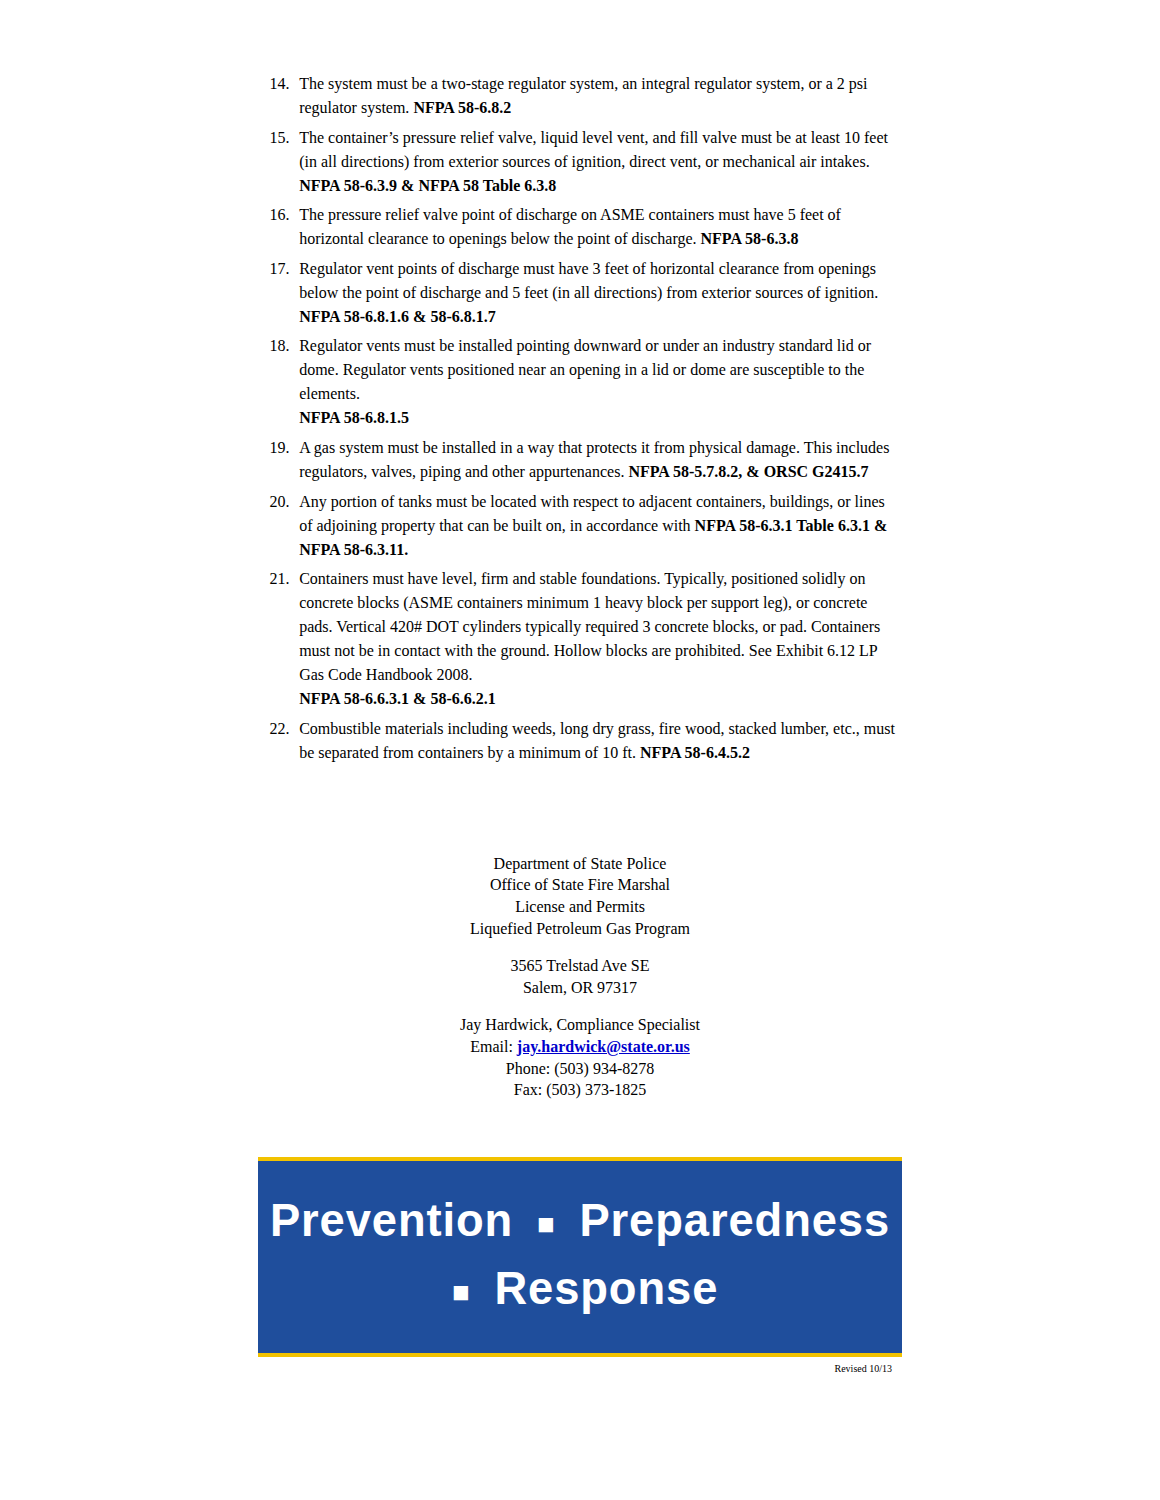The system must be a two-stage regulator system, an integral regulator system, or a 2 psi regulator system. NFPA 58-6.8.2
The container’s pressure relief valve, liquid level vent, and fill valve must be at least 10 feet (in all directions) from exterior sources of ignition, direct vent, or mechanical air intakes.
NFPA 58-6.3.9 & NFPA 58 Table 6.3.8
The pressure relief valve point of discharge on ASME containers must have 5 feet of horizontal clearance to openings below the point of discharge. NFPA 58-6.3.8
Regulator vent points of discharge must have 3 feet of horizontal clearance from openings below the point of discharge and 5 feet (in all directions) from exterior sources of ignition.
NFPA 58-6.8.1.6 & 58-6.8.1.7
Regulator vents must be installed pointing downward or under an industry standard lid or dome. Regulator vents positioned near an opening in a lid or dome are susceptible to the elements.
NFPA 58-6.8.1.5
A gas system must be installed in a way that protects it from physical damage. This includes regulators, valves, piping and other appurtenances. NFPA 58-5.7.8.2, & ORSC G2415.7
Any portion of tanks must be located with respect to adjacent containers, buildings, or lines of adjoining property that can be built on, in accordance with NFPA 58-6.3.1 Table 6.3.1 &
NFPA 58-6.3.11.
Containers must have level, firm and stable foundations. Typically, positioned solidly on concrete blocks (ASME containers minimum 1 heavy block per support leg), or concrete pads. Vertical 420# DOT cylinders typically required 3 concrete blocks, or pad. Containers must not be in contact with the ground. Hollow blocks are prohibited. See Exhibit 6.12 LP Gas Code Handbook 2008.
NFPA 58-6.6.3.1 & 58-6.6.2.1
Combustible materials including weeds, long dry grass, fire wood, stacked lumber, etc., must be separated from containers by a minimum of 10 ft. NFPA 58-6.4.5.2
Department of State Police
Office of State Fire Marshal
License and Permits
Liquefied Petroleum Gas Program
3565 Trelstad Ave SE
Salem, OR 97317
Jay Hardwick, Compliance Specialist
Email: jay.hardwick@state.or.us
Phone: (503) 934-8278
Fax: (503) 373-1825
Prevention ■ Preparedness ■ Response
Revised 10/13